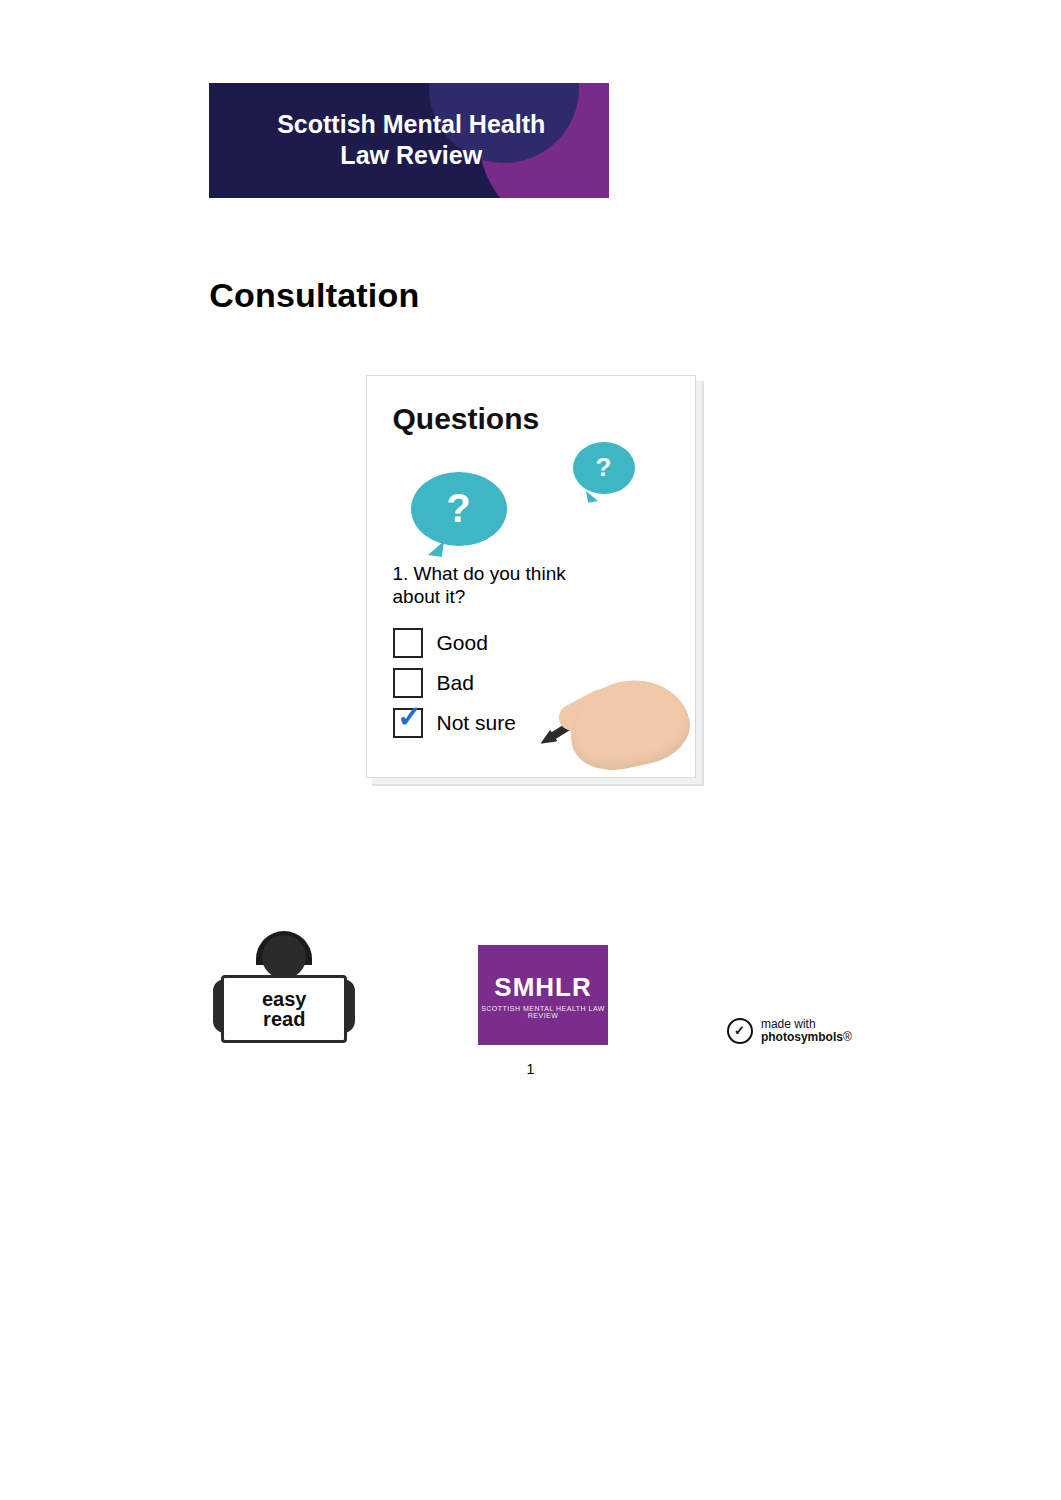Scottish Mental Health
Law Review
Consultation
Questions
? ?
1. What do you think
about it?
Good
Bad
✓Not sure
easy
read
SMHLR
SCOTTISH MENTAL HEALTH LAW REVIEW
✓ made with
photosymbols®
1